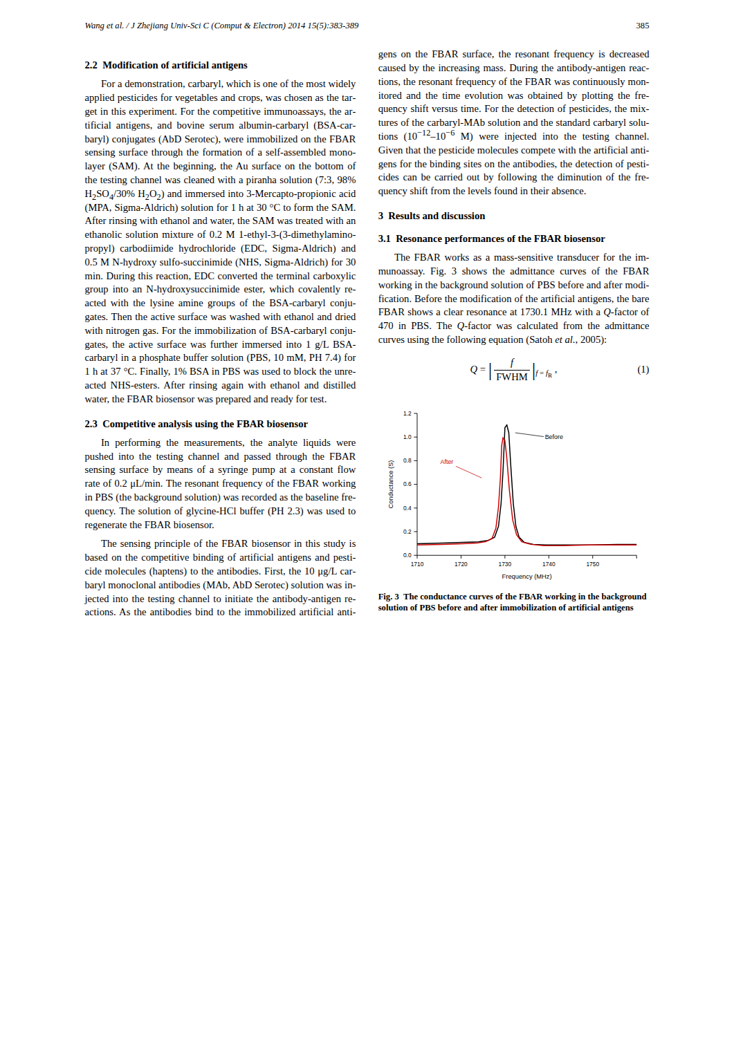Wang et al. / J Zhejiang Univ-Sci C (Comput & Electron) 2014 15(5):383-389 385
2.2 Modification of artificial antigens
For a demonstration, carbaryl, which is one of the most widely applied pesticides for vegetables and crops, was chosen as the target in this experiment. For the competitive immunoassays, the artificial antigens, and bovine serum albumin-carbaryl (BSA-carbaryl) conjugates (AbD Serotec), were immobilized on the FBAR sensing surface through the formation of a self-assembled monolayer (SAM). At the beginning, the Au surface on the bottom of the testing channel was cleaned with a piranha solution (7:3, 98% H2SO4/30% H2O2) and immersed into 3-Mercapto-propionic acid (MPA, Sigma-Aldrich) solution for 1 h at 30 °C to form the SAM. After rinsing with ethanol and water, the SAM was treated with an ethanolic solution mixture of 0.2 M 1-ethyl-3-(3-dimethylaminopropyl) carbodiimide hydrochloride (EDC, Sigma-Aldrich) and 0.5 M N-hydroxy sulfo-succinimide (NHS, Sigma-Aldrich) for 30 min. During this reaction, EDC converted the terminal carboxylic group into an N-hydroxysuccinimide ester, which covalently reacted with the lysine amine groups of the BSA-carbaryl conjugates. Then the active surface was washed with ethanol and dried with nitrogen gas. For the immobilization of BSA-carbaryl conjugates, the active surface was further immersed into 1 g/L BSA-carbaryl in a phosphate buffer solution (PBS, 10 mM, PH 7.4) for 1 h at 37 °C. Finally, 1% BSA in PBS was used to block the unreacted NHS-esters. After rinsing again with ethanol and distilled water, the FBAR biosensor was prepared and ready for test.
2.3 Competitive analysis using the FBAR biosensor
In performing the measurements, the analyte liquids were pushed into the testing channel and passed through the FBAR sensing surface by means of a syringe pump at a constant flow rate of 0.2 μL/min. The resonant frequency of the FBAR working in PBS (the background solution) was recorded as the baseline frequency. The solution of glycine-HCl buffer (PH 2.3) was used to regenerate the FBAR biosensor.
The sensing principle of the FBAR biosensor in this study is based on the competitive binding of artificial antigens and pesticide molecules (haptens) to the antibodies. First, the 10 μg/L carbaryl monoclonal antibodies (MAb, AbD Serotec) solution was injected into the testing channel to initiate the antibody-antigen reactions. As the antibodies bind to the immobilized artificial antigens on the FBAR surface, the resonant frequency is decreased caused by the increasing mass. During the antibody-antigen reactions, the resonant frequency of the FBAR was continuously monitored and the time evolution was obtained by plotting the frequency shift versus time. For the detection of pesticides, the mixtures of the carbaryl-MAb solution and the standard carbaryl solutions (10−12–10−6 M) were injected into the testing channel. Given that the pesticide molecules compete with the artificial antigens for the binding sites on the antibodies, the detection of pesticides can be carried out by following the diminution of the frequency shift from the levels found in their absence.
3 Results and discussion
3.1 Resonance performances of the FBAR biosensor
The FBAR works as a mass-sensitive transducer for the immunoassay. Fig. 3 shows the admittance curves of the FBAR working in the background solution of PBS before and after modification. Before the modification of the artificial antigens, the bare FBAR shows a clear resonance at 1730.1 MHz with a Q-factor of 470 in PBS. The Q-factor was calculated from the admittance curves using the following equation (Satoh et al., 2005):
Q = |fFWHM|f = fR , (1)
0.0 0.2 0.4 0.6 0.8 1.0 1.2 1710 1720 1730 1740 1750 Frequency (MHz) Conductance (S) Before After
Fig. 3 The conductance curves of the FBAR working in the background solution of PBS before and after immobilization of artificial antigens